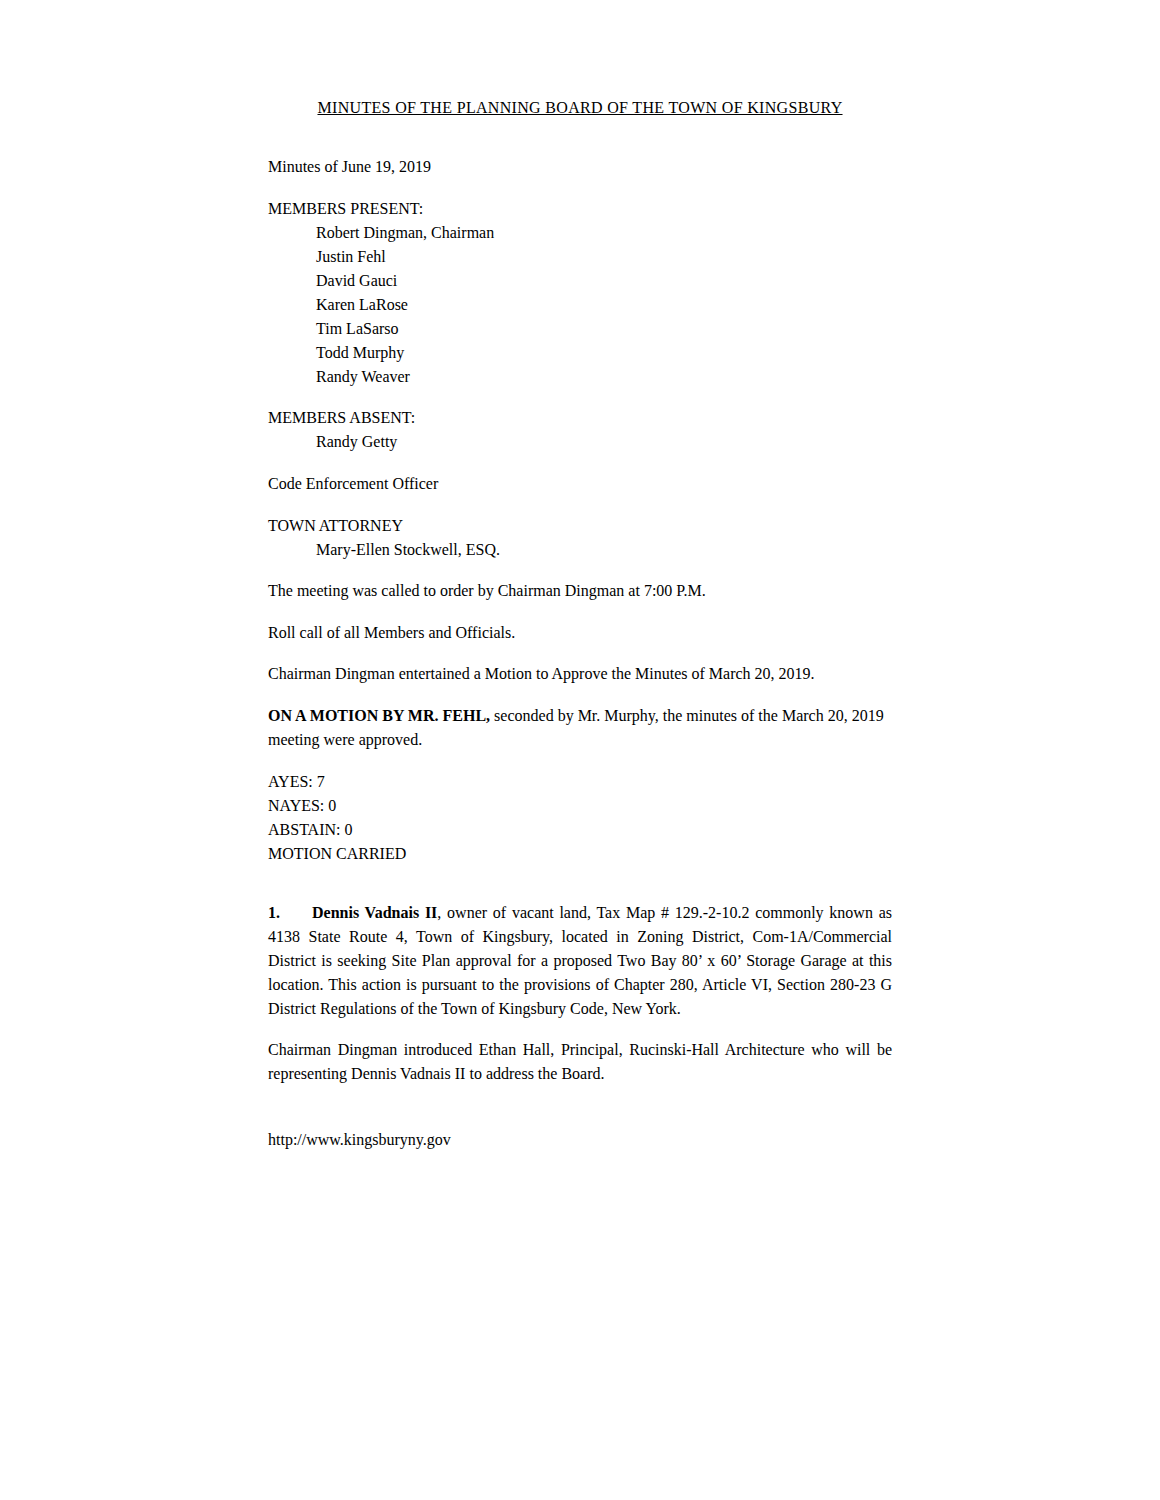MINUTES OF THE PLANNING BOARD OF THE TOWN OF KINGSBURY
Minutes of June 19, 2019
MEMBERS PRESENT:
Robert Dingman, Chairman
Justin Fehl
David Gauci
Karen LaRose
Tim LaSarso
Todd Murphy
Randy Weaver
MEMBERS ABSENT:
Randy Getty
Code Enforcement Officer
TOWN ATTORNEY
Mary-Ellen Stockwell, ESQ.
The meeting was called to order by Chairman Dingman at 7:00 P.M.
Roll call of all Members and Officials.
Chairman Dingman entertained a Motion to Approve the Minutes of March 20, 2019.
ON A MOTION BY MR. FEHL, seconded by Mr. Murphy, the minutes of the March 20, 2019 meeting were approved.
AYES: 7
NAYES: 0
ABSTAIN: 0
MOTION CARRIED
1.  Dennis Vadnais II, owner of vacant land, Tax Map # 129.-2-10.2 commonly known as 4138 State Route 4, Town of Kingsbury, located in Zoning District, Com-1A/Commercial District is seeking Site Plan approval for a proposed Two Bay 80’ x 60’ Storage Garage at this location. This action is pursuant to the provisions of Chapter 280, Article VI, Section 280-23 G District Regulations of the Town of Kingsbury Code, New York.
Chairman Dingman introduced Ethan Hall, Principal, Rucinski-Hall Architecture who will be representing Dennis Vadnais II to address the Board.
http://www.kingsburyny.gov